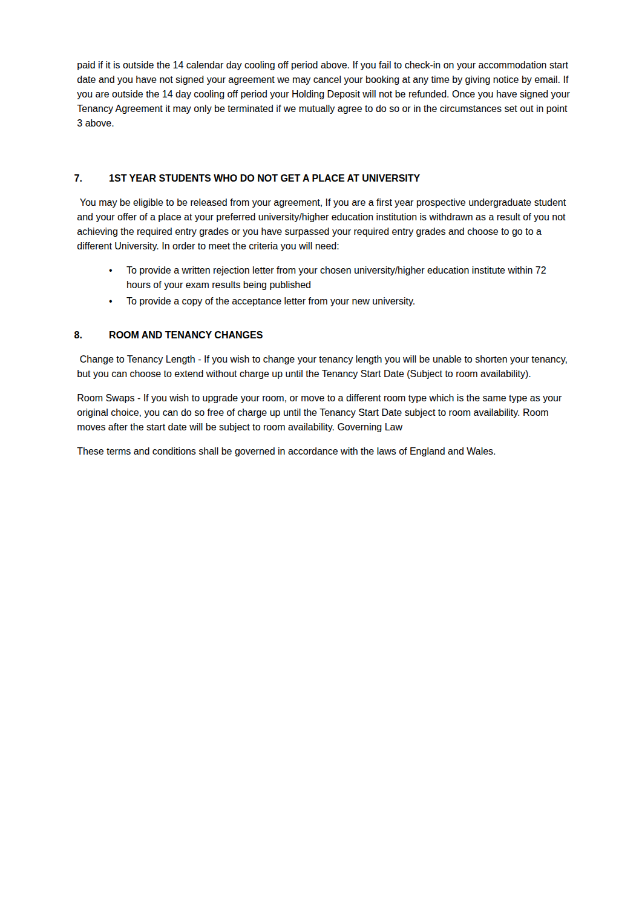paid if it is outside the 14 calendar day cooling off period above. If you fail to check-in on your accommodation start date and you have not signed your agreement we may cancel your booking at any time by giving notice by email. If you are outside the 14 day cooling off period your Holding Deposit will not be refunded. Once you have signed your Tenancy Agreement it may only be terminated if we mutually agree to do so or in the circumstances set out in point 3 above.
7. 1ST YEAR STUDENTS WHO DO NOT GET A PLACE AT UNIVERSITY
You may be eligible to be released from your agreement, If you are a first year prospective undergraduate student and your offer of a place at your preferred university/higher education institution is withdrawn as a result of you not achieving the required entry grades or you have surpassed your required entry grades and choose to go to a different University. In order to meet the criteria you will need:
To provide a written rejection letter from your chosen university/higher education institute within 72 hours of your exam results being published
To provide a copy of the acceptance letter from your new university.
8. ROOM AND TENANCY CHANGES
Change to Tenancy Length - If you wish to change your tenancy length you will be unable to shorten your tenancy, but you can choose to extend without charge up until the Tenancy Start Date (Subject to room availability).
Room Swaps - If you wish to upgrade your room, or move to a different room type which is the same type as your original choice, you can do so free of charge up until the Tenancy Start Date subject to room availability. Room moves after the start date will be subject to room availability. Governing Law
These terms and conditions shall be governed in accordance with the laws of England and Wales.